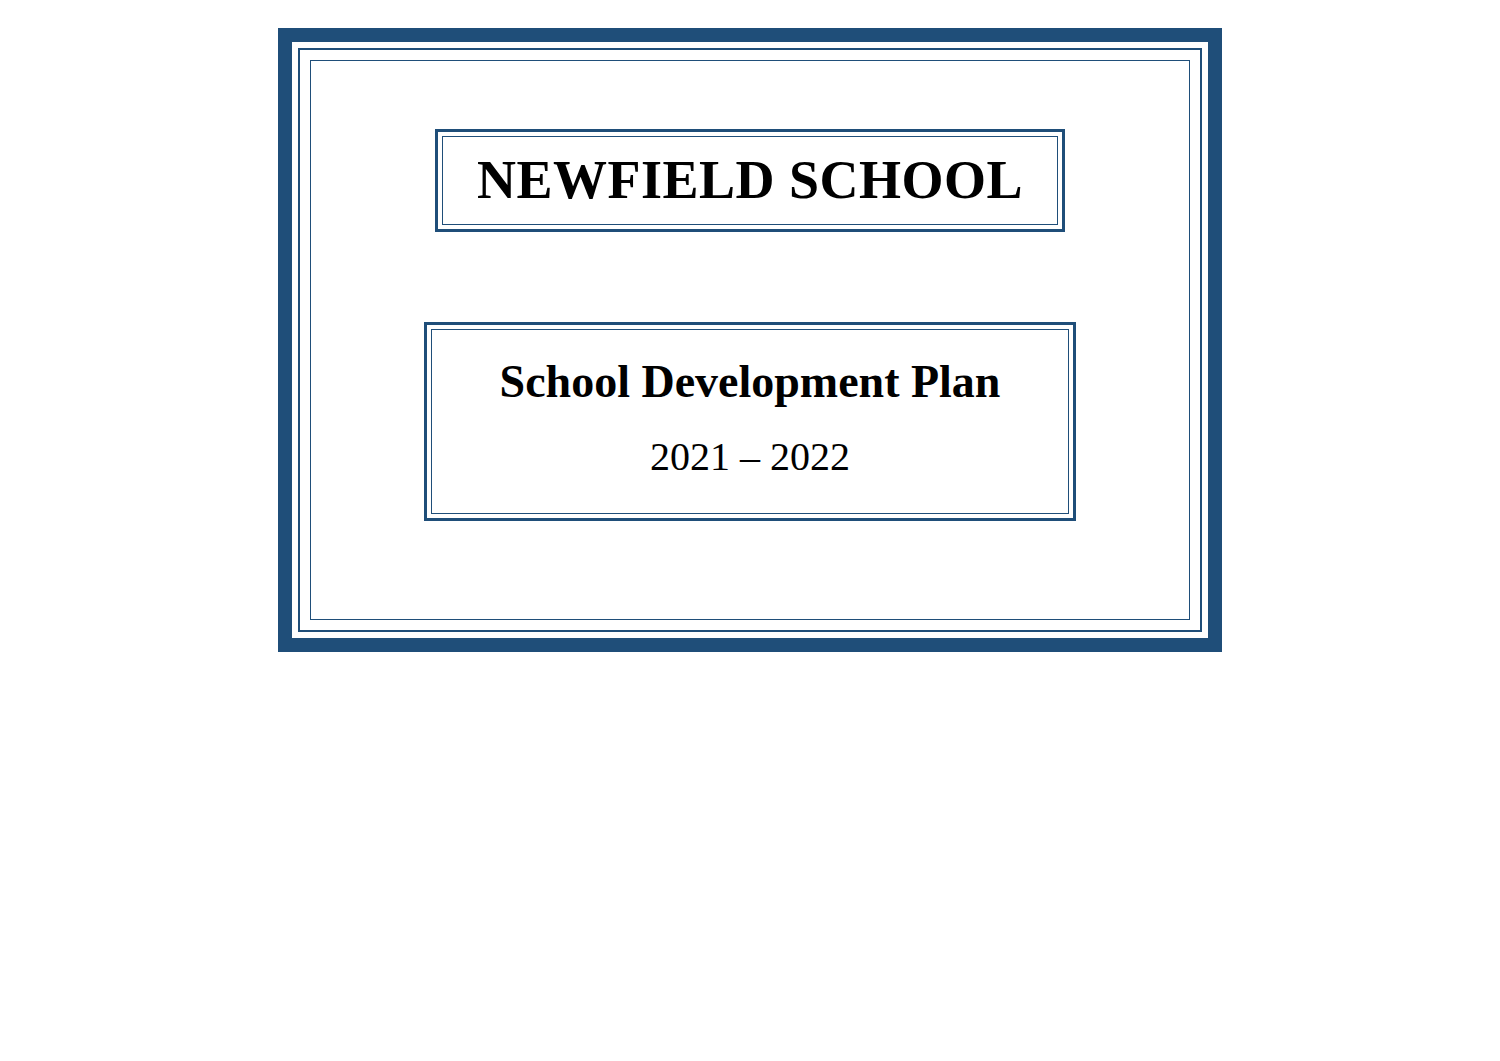NEWFIELD SCHOOL
School Development Plan
2021 – 2022